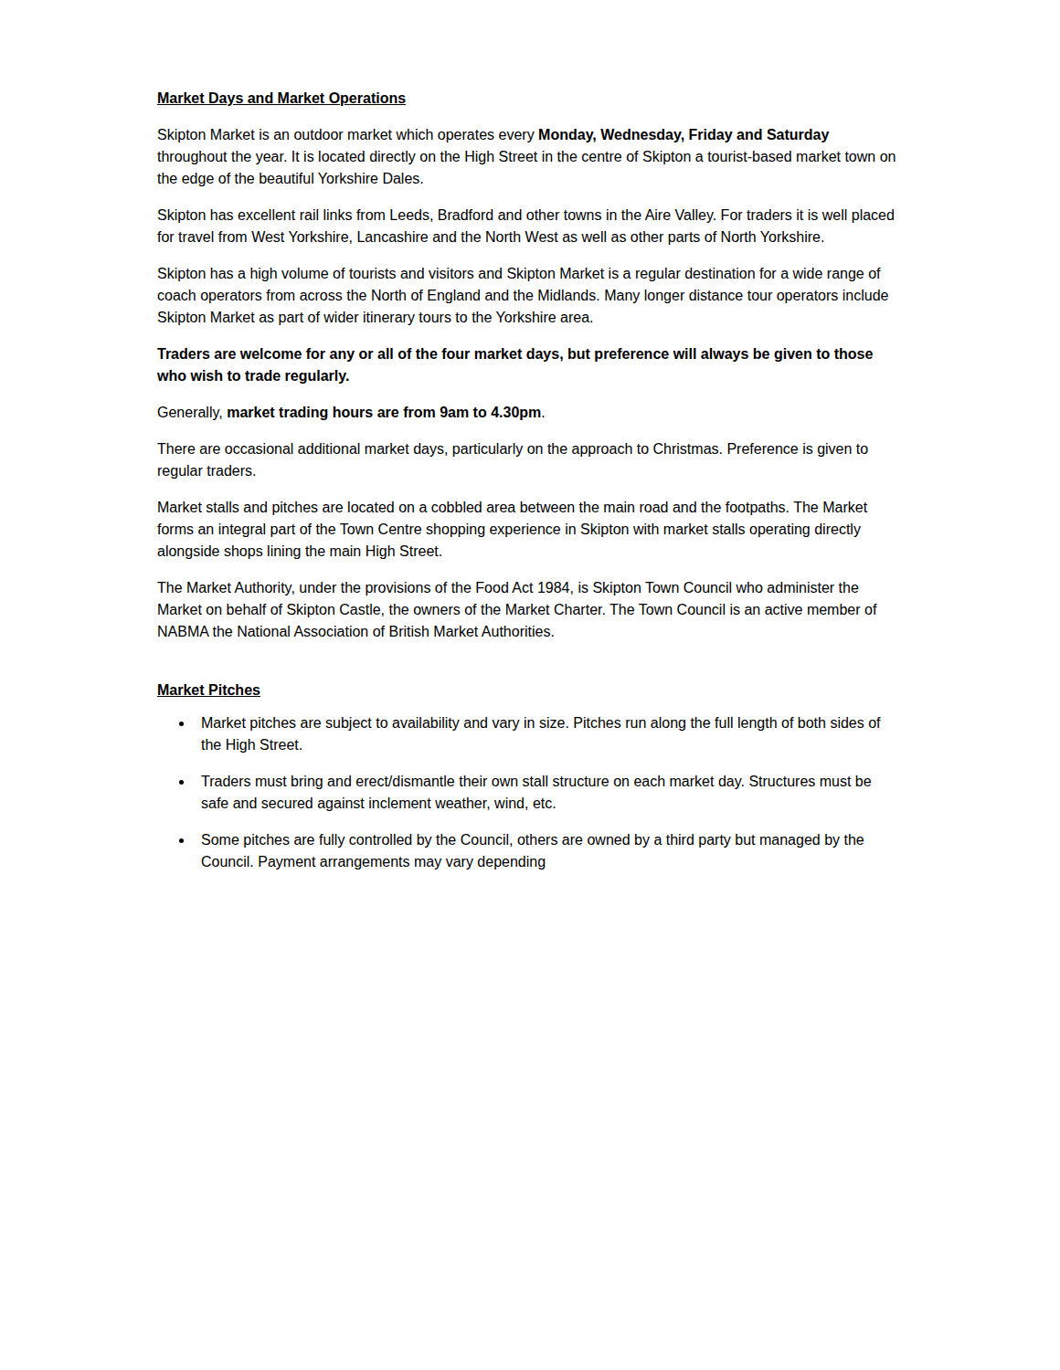Market Days and Market Operations
Skipton Market is an outdoor market which operates every Monday, Wednesday, Friday and Saturday throughout the year. It is located directly on the High Street in the centre of Skipton a tourist-based market town on the edge of the beautiful Yorkshire Dales.
Skipton has excellent rail links from Leeds, Bradford and other towns in the Aire Valley. For traders it is well placed for travel from West Yorkshire, Lancashire and the North West as well as other parts of North Yorkshire.
Skipton has a high volume of tourists and visitors and Skipton Market is a regular destination for a wide range of coach operators from across the North of England and the Midlands. Many longer distance tour operators include Skipton Market as part of wider itinerary tours to the Yorkshire area.
Traders are welcome for any or all of the four market days, but preference will always be given to those who wish to trade regularly.
Generally, market trading hours are from 9am to 4.30pm.
There are occasional additional market days, particularly on the approach to Christmas. Preference is given to regular traders.
Market stalls and pitches are located on a cobbled area between the main road and the footpaths. The Market forms an integral part of the Town Centre shopping experience in Skipton with market stalls operating directly alongside shops lining the main High Street.
The Market Authority, under the provisions of the Food Act 1984, is Skipton Town Council who administer the Market on behalf of Skipton Castle, the owners of the Market Charter. The Town Council is an active member of NABMA the National Association of British Market Authorities.
Market Pitches
Market pitches are subject to availability and vary in size. Pitches run along the full length of both sides of the High Street.
Traders must bring and erect/dismantle their own stall structure on each market day. Structures must be safe and secured against inclement weather, wind, etc.
Some pitches are fully controlled by the Council, others are owned by a third party but managed by the Council. Payment arrangements may vary depending